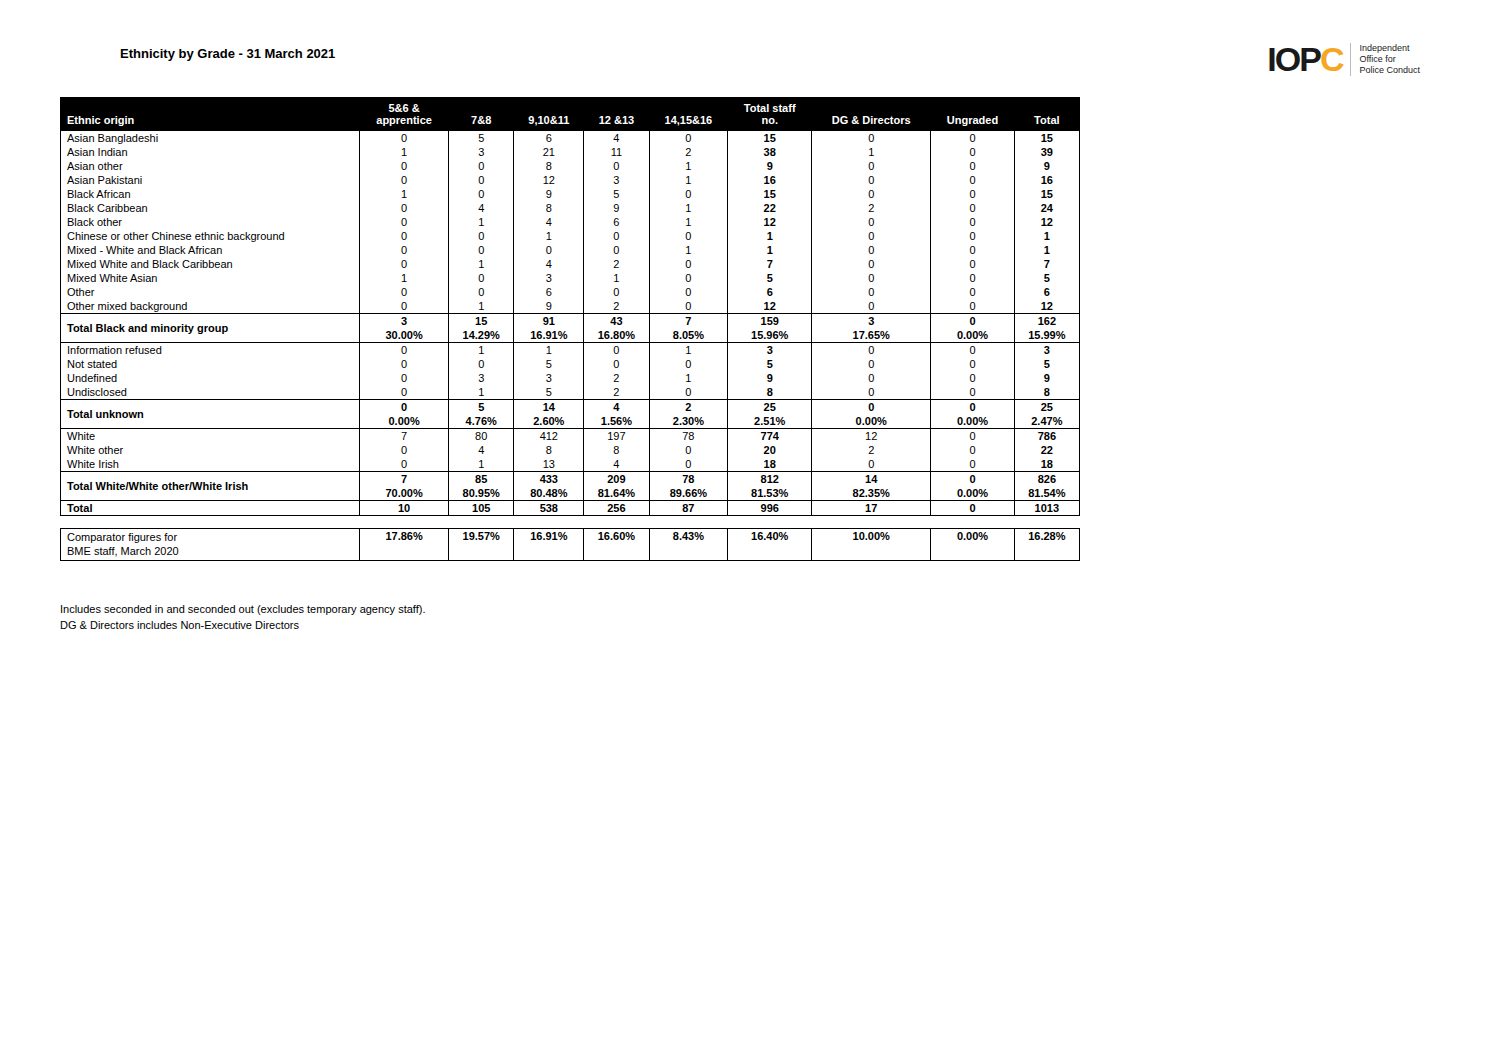Ethnicity by Grade - 31 March 2021
IOPC Independent
Office for
Police Conduct
| Ethnic origin | 5&6 & apprentice | 7&8 | 9,10&11 | 12 &13 | 14,15&16 | Total staff no. | DG & Directors | Ungraded | Total |
| --- | --- | --- | --- | --- | --- | --- | --- | --- | --- |
| Asian Bangladeshi | 0 | 5 | 6 | 4 | 0 | 15 | 0 | 0 | 15 |
| Asian Indian | 1 | 3 | 21 | 11 | 2 | 38 | 1 | 0 | 39 |
| Asian other | 0 | 0 | 8 | 0 | 1 | 9 | 0 | 0 | 9 |
| Asian Pakistani | 0 | 0 | 12 | 3 | 1 | 16 | 0 | 0 | 16 |
| Black African | 1 | 0 | 9 | 5 | 0 | 15 | 0 | 0 | 15 |
| Black Caribbean | 0 | 4 | 8 | 9 | 1 | 22 | 2 | 0 | 24 |
| Black other | 0 | 1 | 4 | 6 | 1 | 12 | 0 | 0 | 12 |
| Chinese or other Chinese ethnic background | 0 | 0 | 1 | 0 | 0 | 1 | 0 | 0 | 1 |
| Mixed - White and Black African | 0 | 0 | 0 | 0 | 1 | 1 | 0 | 0 | 1 |
| Mixed White and Black Caribbean | 0 | 1 | 4 | 2 | 0 | 7 | 0 | 0 | 7 |
| Mixed White Asian | 1 | 0 | 3 | 1 | 0 | 5 | 0 | 0 | 5 |
| Other | 0 | 0 | 6 | 0 | 0 | 6 | 0 | 0 | 6 |
| Other mixed background | 0 | 1 | 9 | 2 | 0 | 12 | 0 | 0 | 12 |
| Total Black and minority group | 3 | 15 | 91 | 43 | 7 | 159 | 3 | 0 | 162 |
| 30.00% | 14.29% | 16.91% | 16.80% | 8.05% | 15.96% | 17.65% | 0.00% | 15.99% |
| Information refused | 0 | 1 | 1 | 0 | 1 | 3 | 0 | 0 | 3 |
| Not stated | 0 | 0 | 5 | 0 | 0 | 5 | 0 | 0 | 5 |
| Undefined | 0 | 3 | 3 | 2 | 1 | 9 | 0 | 0 | 9 |
| Undisclosed | 0 | 1 | 5 | 2 | 0 | 8 | 0 | 0 | 8 |
| Total unknown | 0 | 5 | 14 | 4 | 2 | 25 | 0 | 0 | 25 |
| 0.00% | 4.76% | 2.60% | 1.56% | 2.30% | 2.51% | 0.00% | 0.00% | 2.47% |
| White | 7 | 80 | 412 | 197 | 78 | 774 | 12 | 0 | 786 |
| White other | 0 | 4 | 8 | 8 | 0 | 20 | 2 | 0 | 22 |
| White Irish | 0 | 1 | 13 | 4 | 0 | 18 | 0 | 0 | 18 |
| Total White/White other/White Irish | 7 | 85 | 433 | 209 | 78 | 812 | 14 | 0 | 826 |
| 70.00% | 80.95% | 80.48% | 81.64% | 89.66% | 81.53% | 82.35% | 0.00% | 81.54% |
| Total | 10 | 105 | 538 | 256 | 87 | 996 | 17 | 0 | 1013 |
| Comparator figures for BME staff, March 2020 | 17.86% | 19.57% | 16.91% | 16.60% | 8.43% | 16.40% | 10.00% | 0.00% | 16.28% |
Includes seconded in and seconded out (excludes temporary agency staff).
DG & Directors includes Non-Executive Directors